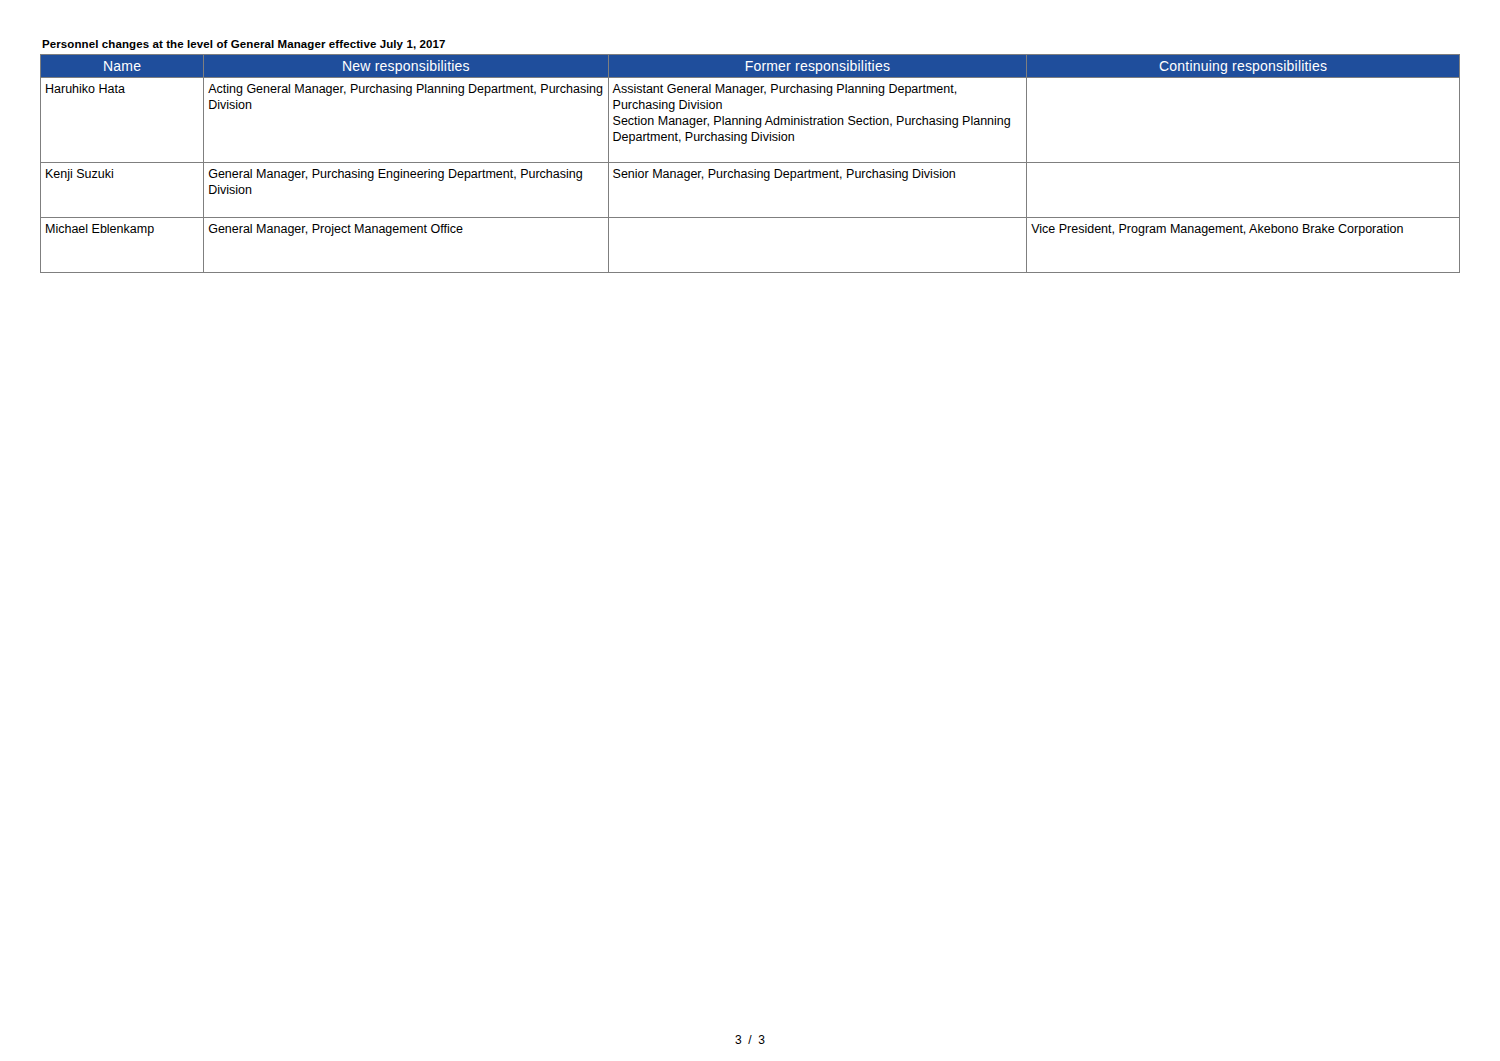Personnel changes at the level of General Manager effective July 1, 2017
| Name | New responsibilities | Former responsibilities | Continuing responsibilities |
| --- | --- | --- | --- |
| Haruhiko Hata | Acting General Manager, Purchasing Planning Department, Purchasing Division | Assistant General Manager, Purchasing Planning Department, Purchasing Division Section Manager, Planning Administration Section, Purchasing Planning Department, Purchasing Division | |
| Kenji Suzuki | General Manager, Purchasing Engineering Department, Purchasing Division | Senior Manager, Purchasing Department, Purchasing Division | |
| Michael Eblenkamp | General Manager, Project Management Office | | Vice President, Program Management, Akebono Brake Corporation |
3 / 3